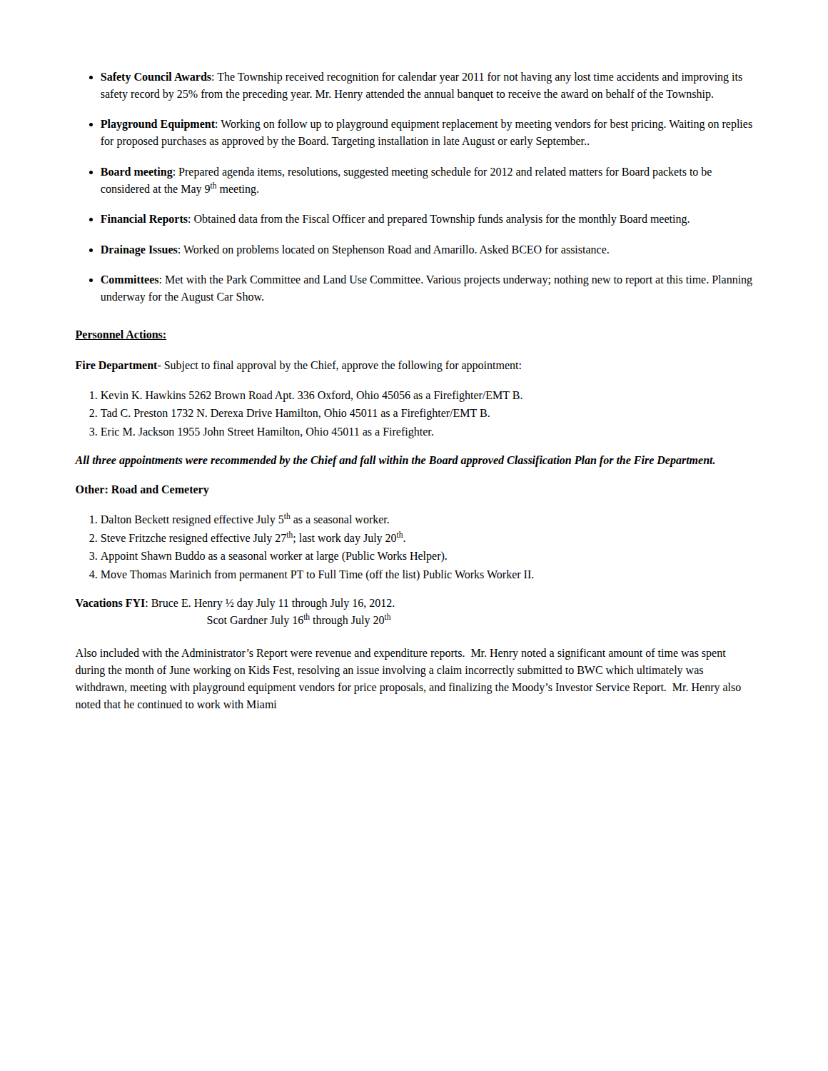Safety Council Awards: The Township received recognition for calendar year 2011 for not having any lost time accidents and improving its safety record by 25% from the preceding year. Mr. Henry attended the annual banquet to receive the award on behalf of the Township.
Playground Equipment: Working on follow up to playground equipment replacement by meeting vendors for best pricing. Waiting on replies for proposed purchases as approved by the Board. Targeting installation in late August or early September..
Board meeting: Prepared agenda items, resolutions, suggested meeting schedule for 2012 and related matters for Board packets to be considered at the May 9th meeting.
Financial Reports: Obtained data from the Fiscal Officer and prepared Township funds analysis for the monthly Board meeting.
Drainage Issues: Worked on problems located on Stephenson Road and Amarillo. Asked BCEO for assistance.
Committees: Met with the Park Committee and Land Use Committee. Various projects underway; nothing new to report at this time. Planning underway for the August Car Show.
Personnel Actions:
Fire Department- Subject to final approval by the Chief, approve the following for appointment:
Kevin K. Hawkins 5262 Brown Road Apt. 336 Oxford, Ohio 45056 as a Firefighter/EMT B.
Tad C. Preston 1732 N. Derexa Drive Hamilton, Ohio 45011 as a Firefighter/EMT B.
Eric M. Jackson 1955 John Street Hamilton, Ohio 45011 as a Firefighter.
All three appointments were recommended by the Chief and fall within the Board approved Classification Plan for the Fire Department.
Other: Road and Cemetery
Dalton Beckett resigned effective July 5th as a seasonal worker.
Steve Fritzche resigned effective July 27th; last work day July 20th.
Appoint Shawn Buddo as a seasonal worker at large (Public Works Helper).
Move Thomas Marinich from permanent PT to Full Time (off the list) Public Works Worker II.
Vacations FYI: Bruce E. Henry ½ day July 11 through July 16, 2012. Scot Gardner July 16th through July 20th
Also included with the Administrator’s Report were revenue and expenditure reports. Mr. Henry noted a significant amount of time was spent during the month of June working on Kids Fest, resolving an issue involving a claim incorrectly submitted to BWC which ultimately was withdrawn, meeting with playground equipment vendors for price proposals, and finalizing the Moody’s Investor Service Report. Mr. Henry also noted that he continued to work with Miami